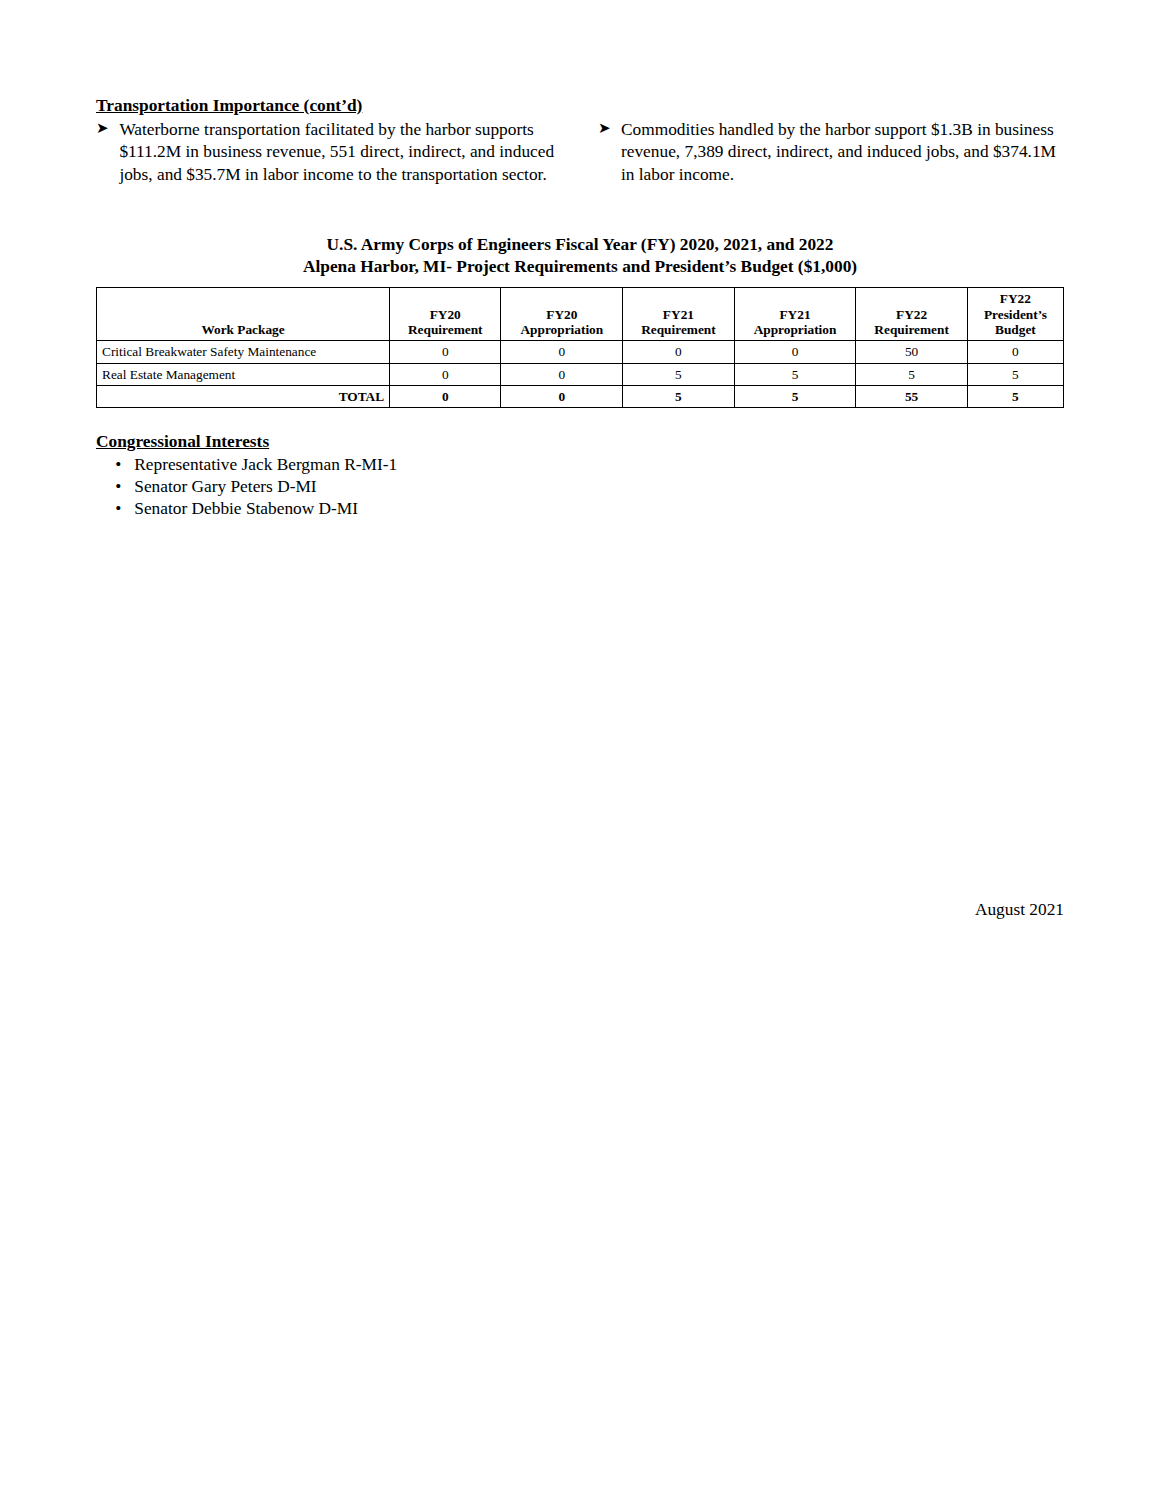Transportation Importance (cont’d)
Waterborne transportation facilitated by the harbor supports $111.2M in business revenue, 551 direct, indirect, and induced jobs, and $35.7M in labor income to the transportation sector.
Commodities handled by the harbor support $1.3B in business revenue, 7,389 direct, indirect, and induced jobs, and $374.1M in labor income.
U.S. Army Corps of Engineers Fiscal Year (FY) 2020, 2021, and 2022
Alpena Harbor, MI- Project Requirements and President’s Budget ($1,000)
| Work Package | FY20 Requirement | FY20 Appropriation | FY21 Requirement | FY21 Appropriation | FY22 Requirement | FY22 President’s Budget |
| --- | --- | --- | --- | --- | --- | --- |
| Critical Breakwater Safety Maintenance | 0 | 0 | 0 | 0 | 50 | 0 |
| Real Estate Management | 0 | 0 | 5 | 5 | 5 | 5 |
| TOTAL | 0 | 0 | 5 | 5 | 55 | 5 |
Congressional Interests
Representative Jack Bergman R-MI-1
Senator Gary Peters D-MI
Senator Debbie Stabenow D-MI
August 2021